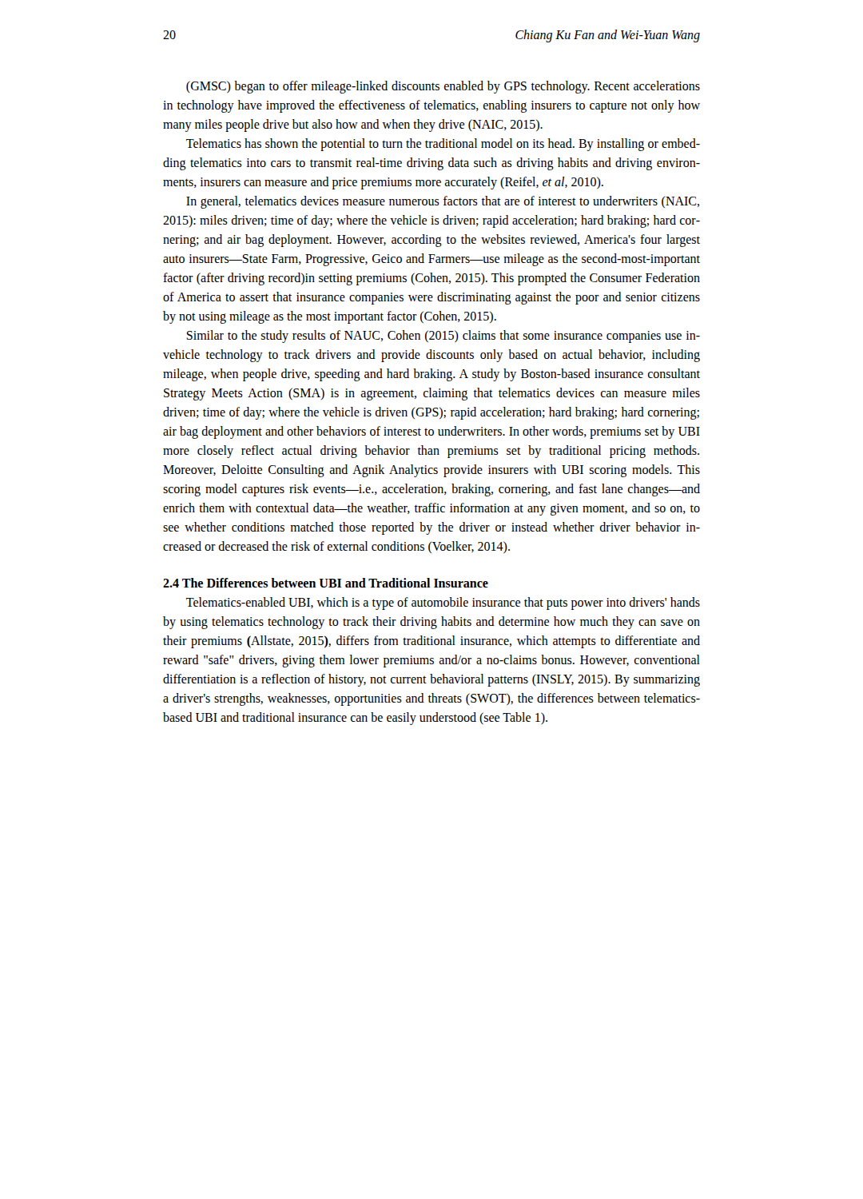20 Chiang Ku Fan and Wei-Yuan Wang
(GMSC) began to offer mileage-linked discounts enabled by GPS technology. Recent accelerations in technology have improved the effectiveness of telematics, enabling insurers to capture not only how many miles people drive but also how and when they drive (NAIC, 2015).
Telematics has shown the potential to turn the traditional model on its head. By installing or embedding telematics into cars to transmit real-time driving data such as driving habits and driving environments, insurers can measure and price premiums more accurately (Reifel, et al, 2010).
In general, telematics devices measure numerous factors that are of interest to underwriters (NAIC, 2015): miles driven; time of day; where the vehicle is driven; rapid acceleration; hard braking; hard cornering; and air bag deployment. However, according to the websites reviewed, America's four largest auto insurers—State Farm, Progressive, Geico and Farmers—use mileage as the second-most-important factor (after driving record)in setting premiums (Cohen, 2015). This prompted the Consumer Federation of America to assert that insurance companies were discriminating against the poor and senior citizens by not using mileage as the most important factor (Cohen, 2015).
Similar to the study results of NAUC, Cohen (2015) claims that some insurance companies use in-vehicle technology to track drivers and provide discounts only based on actual behavior, including mileage, when people drive, speeding and hard braking. A study by Boston-based insurance consultant Strategy Meets Action (SMA) is in agreement, claiming that telematics devices can measure miles driven; time of day; where the vehicle is driven (GPS); rapid acceleration; hard braking; hard cornering; air bag deployment and other behaviors of interest to underwriters. In other words, premiums set by UBI more closely reflect actual driving behavior than premiums set by traditional pricing methods. Moreover, Deloitte Consulting and Agnik Analytics provide insurers with UBI scoring models. This scoring model captures risk events—i.e., acceleration, braking, cornering, and fast lane changes—and enrich them with contextual data—the weather, traffic information at any given moment, and so on, to see whether conditions matched those reported by the driver or instead whether driver behavior increased or decreased the risk of external conditions (Voelker, 2014).
2.4 The Differences between UBI and Traditional Insurance
Telematics-enabled UBI, which is a type of automobile insurance that puts power into drivers' hands by using telematics technology to track their driving habits and determine how much they can save on their premiums (Allstate, 2015), differs from traditional insurance, which attempts to differentiate and reward "safe" drivers, giving them lower premiums and/or a no-claims bonus. However, conventional differentiation is a reflection of history, not current behavioral patterns (INSLY, 2015). By summarizing a driver's strengths, weaknesses, opportunities and threats (SWOT), the differences between telematics-based UBI and traditional insurance can be easily understood (see Table 1).